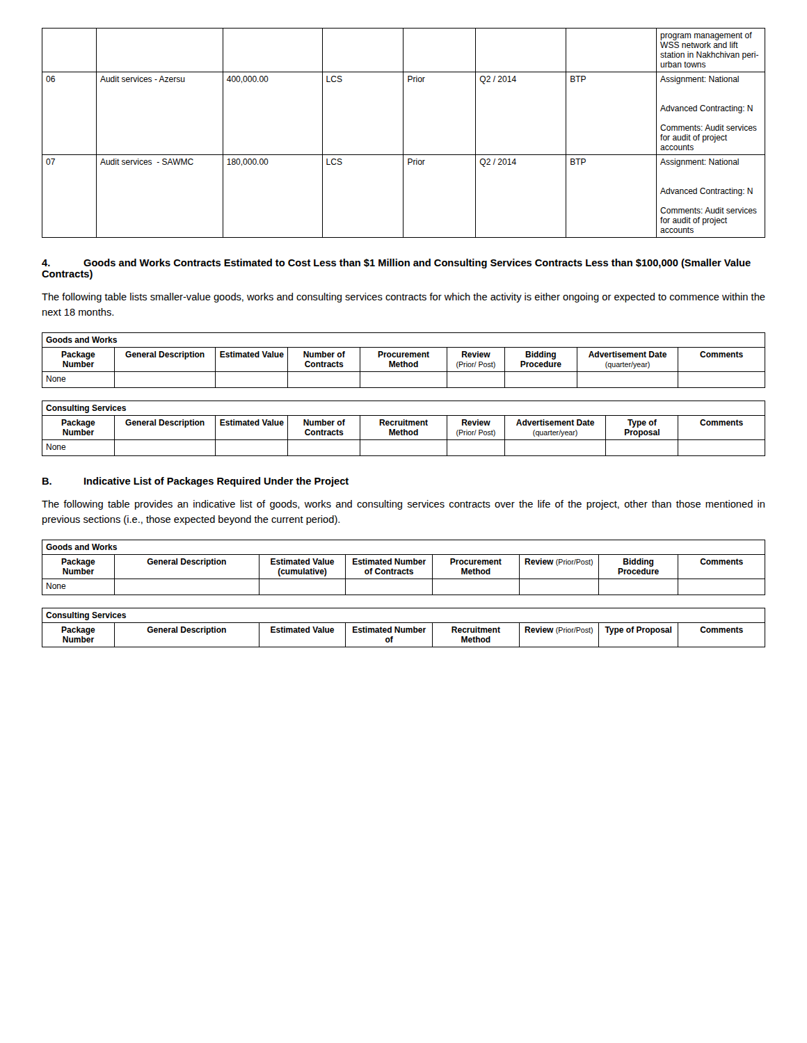| | | | | | | | program management of WSS network and lift station in Nakhchivan peri-urban towns |
| 06 | Audit services - Azersu | 400,000.00 | LCS | Prior | Q2 / 2014 | BTP | Assignment: National Advanced Contracting: N Comments: Audit services for audit of project accounts |
| 07 | Audit services - SAWMC | 180,000.00 | LCS | Prior | Q2 / 2014 | BTP | Assignment: National Advanced Contracting: N Comments: Audit services for audit of project accounts |
4. Goods and Works Contracts Estimated to Cost Less than $1 Million and Consulting Services Contracts Less than $100,000 (Smaller Value Contracts)
The following table lists smaller-value goods, works and consulting services contracts for which the activity is either ongoing or expected to commence within the next 18 months.
Goods and Works
| Package Number | General Description | Estimated Value | Number of Contracts | Procurement Method | Review (Prior/ Post) | Bidding Procedure | Advertisement Date (quarter/year) | Comments |
| --- | --- | --- | --- | --- | --- | --- | --- | --- |
| None | | | | | | | | |
Consulting Services
| Package Number | General Description | Estimated Value | Number of Contracts | Recruitment Method | Review (Prior/ Post) | Advertisement Date (quarter/year) | Type of Proposal | Comments |
| --- | --- | --- | --- | --- | --- | --- | --- | --- |
| None | | | | | | | | |
B. Indicative List of Packages Required Under the Project
The following table provides an indicative list of goods, works and consulting services contracts over the life of the project, other than those mentioned in previous sections (i.e., those expected beyond the current period).
Goods and Works
| Package Number | General Description | Estimated Value (cumulative) | Estimated Number of Contracts | Procurement Method | Review (Prior/Post) | Bidding Procedure | Comments |
| --- | --- | --- | --- | --- | --- | --- | --- |
| None | | | | | | | |
Consulting Services
| Package Number | General Description | Estimated Value | Estimated Number of | Recruitment Method | Review (Prior/Post) | Type of Proposal | Comments |
| --- | --- | --- | --- | --- | --- | --- | --- |